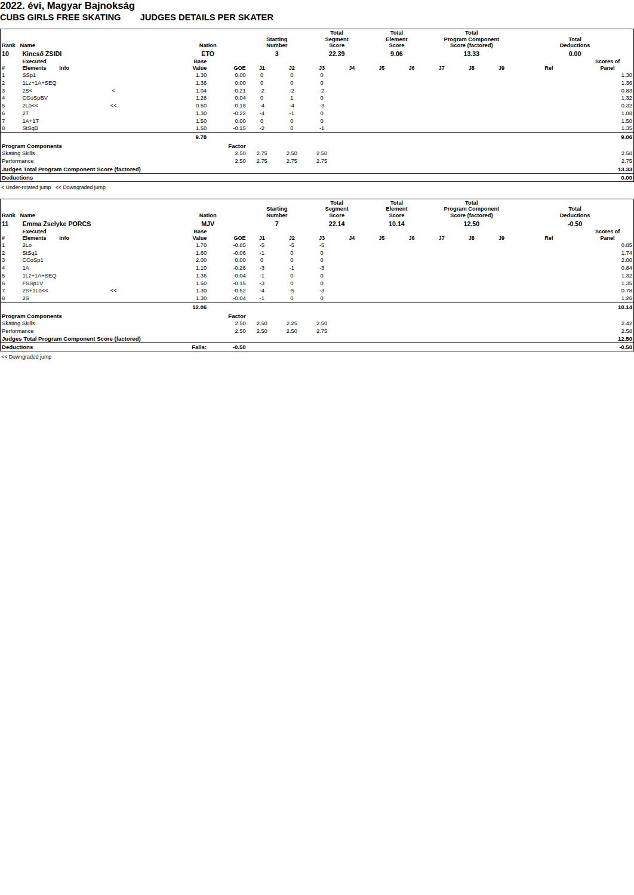2022. évi, Magyar Bajnokság
CUBS GIRLS FREE SKATING JUDGES DETAILS PER SKATER
| Rank Name | Nation | Starting Number | Total Segment Score | Total Element Score | Total Program Component Score (factored) | Total Deductions |
| --- | --- | --- | --- | --- | --- | --- |
| 10 | Kincső ZSIDI | ETO | 3 | 22.39 | 9.06 | 13.33 | 0.00 |
| # | Executed Elements | Info | Base Value | GOE | J1 | J2 | J3 | J4 | J5 | J6 | J7 | J8 | J9 | Ref | Scores of Panel |
| 1 | SSp1 | | 1.30 | 0.00 | 0 | 0 | 0 | | | | | | | | 1.30 |
| 2 | 1Lz+1A+SEQ | | 1.36 | 0.00 | 0 | 0 | 0 | | | | | | | | 1.36 |
| 3 | 2S< | < | 1.04 | -0.21 | -2 | -2 | -2 | | | | | | | | 0.83 |
| 4 | CCoSpBV | | 1.28 | 0.04 | 0 | 1 | 0 | | | | | | | | 1.32 |
| 5 | 2Lo<< | << | 0.50 | -0.18 | -4 | -4 | -3 | | | | | | | | 0.32 |
| 6 | 2T | | 1.30 | -0.22 | -4 | -1 | 0 | | | | | | | | 1.08 |
| 7 | 1A+1T | | 1.50 | 0.00 | 0 | 0 | 0 | | | | | | | | 1.50 |
| 8 | StSqB | | 1.50 | -0.15 | -2 | 0 | -1 | | | | | | | | 1.35 |
| | | | 9.78 | | | | 9.06 |
| Program Components | | Factor | | | |
| Skating Skills | | 2.50 | 2.75 | 2.50 | 2.50 | | | | | | | | 2.58 |
| Performance | | 2.50 | 2.75 | 2.75 | 2.75 | | | | | | | | 2.75 |
| Judges Total Program Component Score (factored) | | | | | 13.33 |
| Deductions | | | | | 0.00 |
< Under-rotated jump << Downgraded jump
| Rank Name | Nation | Starting Number | Total Segment Score | Total Element Score | Total Program Component Score (factored) | Total Deductions |
| --- | --- | --- | --- | --- | --- | --- |
| 11 | Emma Zselyke PORCS | MJV | 7 | 22.14 | 10.14 | 12.50 | -0.50 |
| # | Executed Elements | Info | Base Value | GOE | J1 | J2 | J3 | J4 | J5 | J6 | J7 | J8 | J9 | Ref | Scores of Panel |
| 1 | 2Lo | | 1.70 | -0.85 | -5 | -5 | -5 | | | | | | | | 0.85 |
| 2 | StSq1 | | 1.80 | -0.06 | -1 | 0 | 0 | | | | | | | | 1.74 |
| 3 | CCoSp1 | | 2.00 | 0.00 | 0 | 0 | 0 | | | | | | | | 2.00 |
| 4 | 1A | | 1.10 | -0.26 | -3 | -1 | -3 | | | | | | | | 0.84 |
| 5 | 1Lz+1A+SEQ | | 1.36 | -0.04 | -1 | 0 | 0 | | | | | | | | 1.32 |
| 6 | FSSp1V | | 1.50 | -0.15 | -3 | 0 | 0 | | | | | | | | 1.35 |
| 7 | 2S+1Lo<< | << | 1.30 | -0.52 | -4 | -5 | -3 | | | | | | | | 0.78 |
| 8 | 2S | | 1.30 | -0.04 | -1 | 0 | 0 | | | | | | | | 1.26 |
| | | | 12.06 | | | | 10.14 |
| Program Components | | Factor | | | |
| Skating Skills | | 2.50 | 2.50 | 2.25 | 2.50 | | | | | | | | 2.42 |
| Performance | | 2.50 | 2.50 | 2.50 | 2.75 | | | | | | | | 2.58 |
| Judges Total Program Component Score (factored) | | | | | 12.50 |
| Deductions | Falls: | -0.50 | | | -0.50 |
<< Downgraded jump